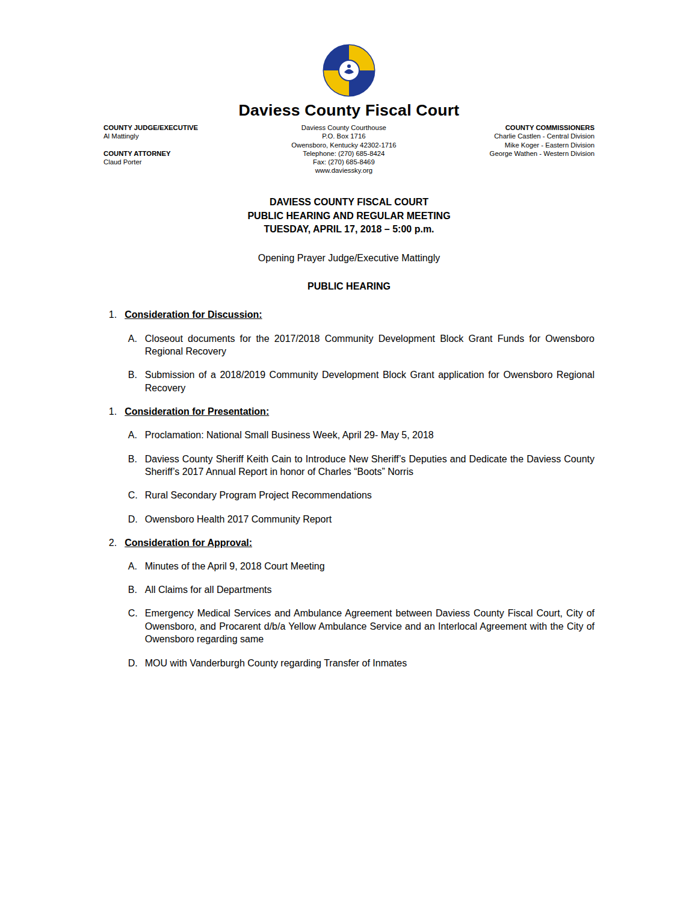Daviess County Fiscal Court
COUNTY JUDGE/EXECUTIVE
Al Mattingly
COUNTY ATTORNEY
Claud Porter
Daviess County Courthouse
P.O. Box 1716
Owensboro, Kentucky 42302-1716
Telephone: (270) 685-8424
Fax: (270) 685-8469
www.daviessky.org
COUNTY COMMISSIONERS
Charlie Castlen - Central Division
Mike Koger - Eastern Division
George Wathen - Western Division
DAVIESS COUNTY FISCAL COURT
PUBLIC HEARING AND REGULAR MEETING
TUESDAY, APRIL 17, 2018 – 5:00 p.m.
Opening Prayer Judge/Executive Mattingly
PUBLIC HEARING
1. Consideration for Discussion:
A. Closeout documents for the 2017/2018 Community Development Block Grant Funds for Owensboro Regional Recovery
B. Submission of a 2018/2019 Community Development Block Grant application for Owensboro Regional Recovery
1. Consideration for Presentation:
A. Proclamation: National Small Business Week, April 29- May 5, 2018
B. Daviess County Sheriff Keith Cain to Introduce New Sheriff’s Deputies and Dedicate the Daviess County Sheriff’s 2017 Annual Report in honor of Charles “Boots” Norris
C. Rural Secondary Program Project Recommendations
D. Owensboro Health 2017 Community Report
2. Consideration for Approval:
A. Minutes of the April 9, 2018 Court Meeting
B. All Claims for all Departments
C. Emergency Medical Services and Ambulance Agreement between Daviess County Fiscal Court, City of Owensboro, and Procarent d/b/a Yellow Ambulance Service and an Interlocal Agreement with the City of Owensboro regarding same
D. MOU with Vanderburgh County regarding Transfer of Inmates